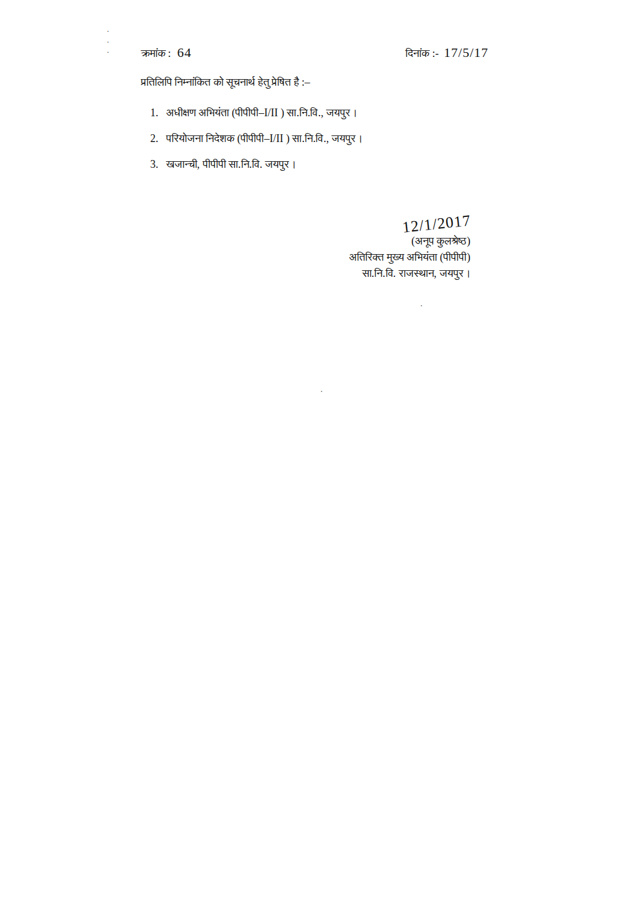. . .
क्रमांक : 64
दिनांक :- 17/5/17
प्रतिलिपि निम्नांकित को सूचनार्थ हेतु प्रेषित है :–
अधीक्षण अभियंता (पीपीपी–I/II ) सा.नि.वि., जयपुर।
परियोजना निदेशक (पीपीपी–I/II ) सा.नि.वि., जयपुर।
खजान्ची, पीपीपी सा.नि.वि. जयपुर।
12/1/2017 (अनूप कुलश्रेष्ठ) अतिरिक्त मुख्य अभियंता (पीपीपी) सा.नि.वि. राजस्थान, जयपुर।
. .